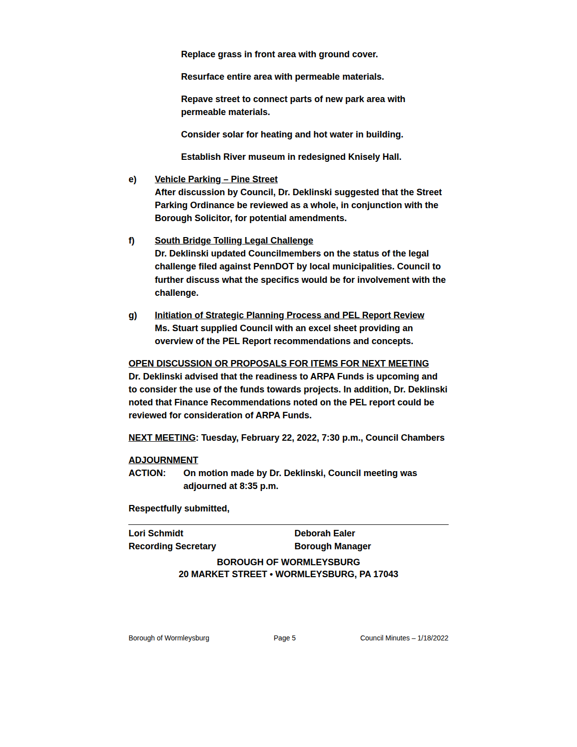Replace grass in front area with ground cover.
Resurface entire area with permeable materials.
Repave street to connect parts of new park area with permeable materials.
Consider solar for heating and hot water in building.
Establish River museum in redesigned Knisely Hall.
e)
Vehicle Parking – Pine Street
After discussion by Council, Dr. Deklinski suggested that the Street Parking Ordinance be reviewed as a whole, in conjunction with the Borough Solicitor, for potential amendments.
f)
South Bridge Tolling Legal Challenge
Dr. Deklinski updated Councilmembers on the status of the legal challenge filed against PennDOT by local municipalities. Council to further discuss what the specifics would be for involvement with the challenge.
g)
Initiation of Strategic Planning Process and PEL Report Review
Ms. Stuart supplied Council with an excel sheet providing an overview of the PEL Report recommendations and concepts.
OPEN DISCUSSION OR PROPOSALS FOR ITEMS FOR NEXT MEETING
Dr. Deklinski advised that the readiness to ARPA Funds is upcoming and to consider the use of the funds towards projects. In addition, Dr. Deklinski noted that Finance Recommendations noted on the PEL report could be reviewed for consideration of ARPA Funds.
NEXT MEETING: Tuesday, February 22, 2022, 7:30 p.m., Council Chambers
ADJOURNMENT
ACTION:
On motion made by Dr. Deklinski, Council meeting was adjourned at 8:35 p.m.
Respectfully submitted,
Lori Schmidt
Recording Secretary
Deborah Ealer
Borough Manager
BOROUGH OF WORMLEYSBURG
20 MARKET STREET • WORMLEYSBURG, PA 17043
Borough of Wormleysburg Page 5 Council Minutes – 1/18/2022